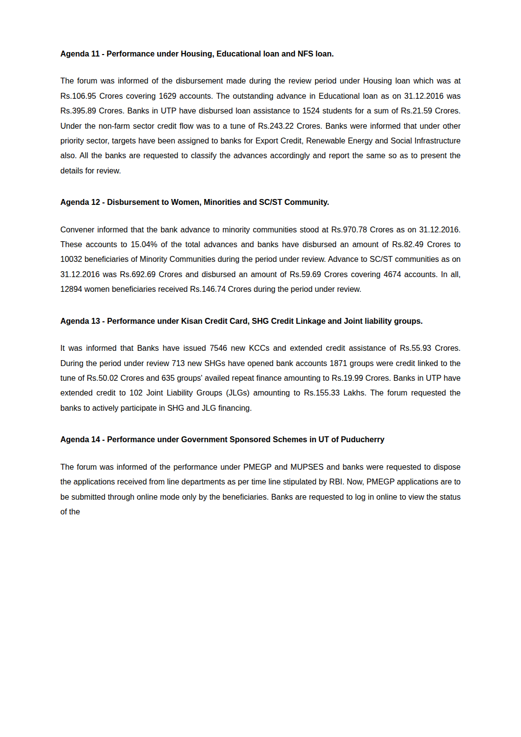Agenda 11 - Performance under Housing, Educational loan and NFS loan.
The forum was informed of the disbursement made during the review period under Housing loan which was at Rs.106.95 Crores covering 1629 accounts. The outstanding advance in Educational loan as on 31.12.2016 was Rs.395.89 Crores. Banks in UTP have disbursed loan assistance to 1524 students for a sum of Rs.21.59 Crores. Under the non-farm sector credit flow was to a tune of Rs.243.22 Crores. Banks were informed that under other priority sector, targets have been assigned to banks for Export Credit, Renewable Energy and Social Infrastructure also. All the banks are requested to classify the advances accordingly and report the same so as to present the details for review.
Agenda 12 - Disbursement to Women, Minorities and SC/ST Community.
Convener informed that the bank advance to minority communities stood at Rs.970.78 Crores as on 31.12.2016. These accounts to 15.04% of the total advances and banks have disbursed an amount of Rs.82.49 Crores to 10032 beneficiaries of Minority Communities during the period under review. Advance to SC/ST communities as on 31.12.2016 was Rs.692.69 Crores and disbursed an amount of Rs.59.69 Crores covering 4674 accounts. In all, 12894 women beneficiaries received Rs.146.74 Crores during the period under review.
Agenda 13 - Performance under Kisan Credit Card, SHG Credit Linkage and Joint liability groups.
It was informed that Banks have issued 7546 new KCCs and extended credit assistance of Rs.55.93 Crores. During the period under review 713 new SHGs have opened bank accounts 1871 groups were credit linked to the tune of Rs.50.02 Crores and 635 groups' availed repeat finance amounting to Rs.19.99 Crores. Banks in UTP have extended credit to 102 Joint Liability Groups (JLGs) amounting to Rs.155.33 Lakhs. The forum requested the banks to actively participate in SHG and JLG financing.
Agenda 14 - Performance under Government Sponsored Schemes in UT of Puducherry
The forum was informed of the performance under PMEGP and MUPSES and banks were requested to dispose the applications received from line departments as per time line stipulated by RBI. Now, PMEGP applications are to be submitted through online mode only by the beneficiaries. Banks are requested to log in online to view the status of the